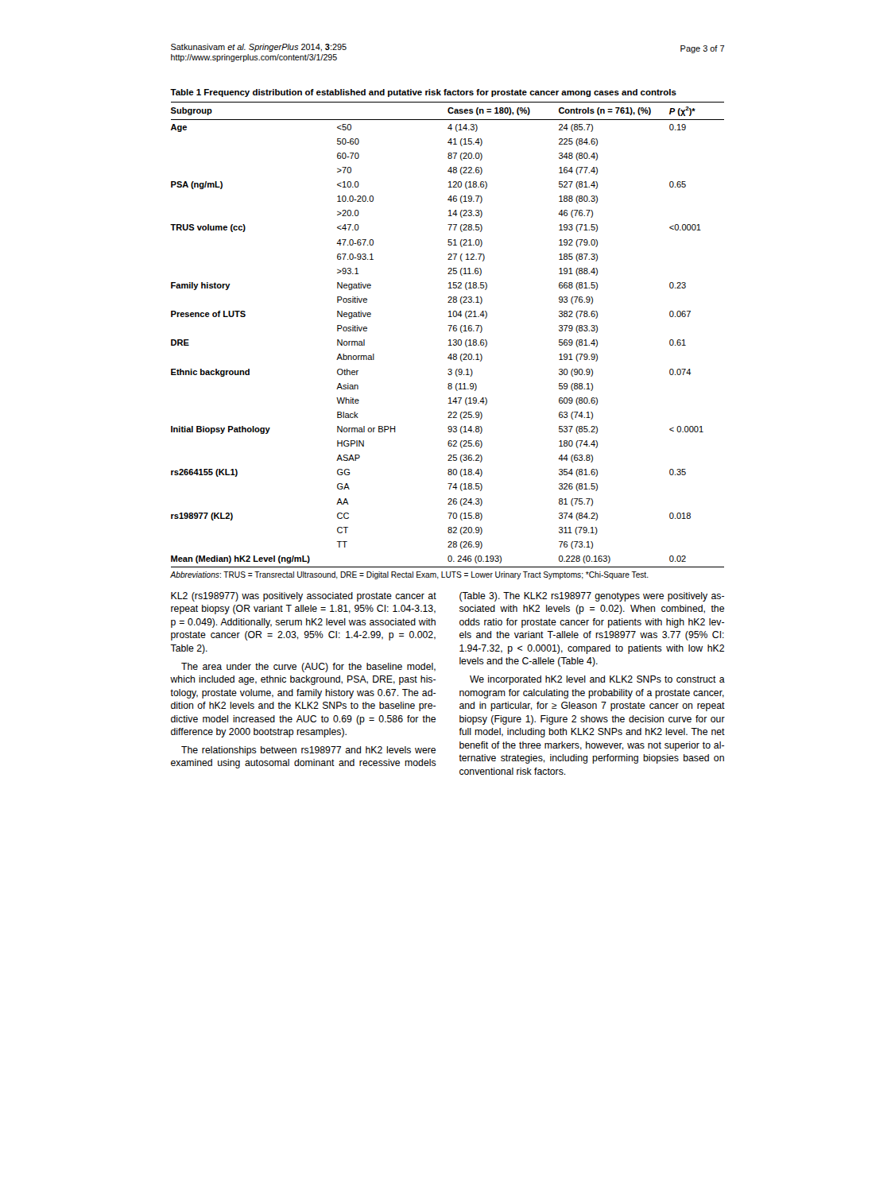Satkunasivam et al. SpringerPlus 2014, 3:295
http://www.springerplus.com/content/3/1/295
Page 3 of 7
Table 1 Frequency distribution of established and putative risk factors for prostate cancer among cases and controls
| Subgroup | | Cases (n = 180), (%) | Controls (n = 761), (%) | P (χ 2 )* |
| --- | --- | --- | --- | --- |
| Age | <50 | 4 (14.3) | 24 (85.7) | 0.19 |
| | 50-60 | 41 (15.4) | 225 (84.6) | |
| | 60-70 | 87 (20.0) | 348 (80.4) | |
| | >70 | 48 (22.6) | 164 (77.4) | |
| PSA (ng/mL) | <10.0 | 120 (18.6) | 527 (81.4) | 0.65 |
| | 10.0-20.0 | 46 (19.7) | 188 (80.3) | |
| | >20.0 | 14 (23.3) | 46 (76.7) | |
| TRUS volume (cc) | <47.0 | 77 (28.5) | 193 (71.5) | <0.0001 |
| | 47.0-67.0 | 51 (21.0) | 192 (79.0) | |
| | 67.0-93.1 | 27 ( 12.7) | 185 (87.3) | |
| | >93.1 | 25 (11.6) | 191 (88.4) | |
| Family history | Negative | 152 (18.5) | 668 (81.5) | 0.23 |
| | Positive | 28 (23.1) | 93 (76.9) | |
| Presence of LUTS | Negative | 104 (21.4) | 382 (78.6) | 0.067 |
| | Positive | 76 (16.7) | 379 (83.3) | |
| DRE | Normal | 130 (18.6) | 569 (81.4) | 0.61 |
| | Abnormal | 48 (20.1) | 191 (79.9) | |
| Ethnic background | Other | 3 (9.1) | 30 (90.9) | 0.074 |
| | Asian | 8 (11.9) | 59 (88.1) | |
| | White | 147 (19.4) | 609 (80.6) | |
| | Black | 22 (25.9) | 63 (74.1) | |
| Initial Biopsy Pathology | Normal or BPH | 93 (14.8) | 537 (85.2) | < 0.0001 |
| | HGPIN | 62 (25.6) | 180 (74.4) | |
| | ASAP | 25 (36.2) | 44 (63.8) | |
| rs2664155 (KL1) | GG | 80 (18.4) | 354 (81.6) | 0.35 |
| | GA | 74 (18.5) | 326 (81.5) | |
| | AA | 26 (24.3) | 81 (75.7) | |
| rs198977 (KL2) | CC | 70 (15.8) | 374 (84.2) | 0.018 |
| | CT | 82 (20.9) | 311 (79.1) | |
| | TT | 28 (26.9) | 76 (73.1) | |
| Mean (Median) hK2 Level (ng/mL) | | 0. 246 (0.193) | 0.228 (0.163) | 0.02 |
Abbreviations: TRUS = Transrectal Ultrasound, DRE = Digital Rectal Exam, LUTS = Lower Urinary Tract Symptoms; *Chi-Square Test.
KL2 (rs198977) was positively associated prostate cancer at repeat biopsy (OR variant T allele = 1.81, 95% CI: 1.04-3.13, p = 0.049). Additionally, serum hK2 level was associated with prostate cancer (OR = 2.03, 95% CI: 1.4-2.99, p = 0.002, Table 2).
The area under the curve (AUC) for the baseline model, which included age, ethnic background, PSA, DRE, past histology, prostate volume, and family history was 0.67. The addition of hK2 levels and the KLK2 SNPs to the baseline predictive model increased the AUC to 0.69 (p = 0.586 for the difference by 2000 bootstrap resamples).
The relationships between rs198977 and hK2 levels were examined using autosomal dominant and recessive models (Table 3). The KLK2 rs198977 genotypes were positively associated with hK2 levels (p = 0.02). When combined, the odds ratio for prostate cancer for patients with high hK2 levels and the variant T-allele of rs198977 was 3.77 (95% CI: 1.94-7.32, p < 0.0001), compared to patients with low hK2 levels and the C-allele (Table 4).
We incorporated hK2 level and KLK2 SNPs to construct a nomogram for calculating the probability of a prostate cancer, and in particular, for ≥ Gleason 7 prostate cancer on repeat biopsy (Figure 1). Figure 2 shows the decision curve for our full model, including both KLK2 SNPs and hK2 level. The net benefit of the three markers, however, was not superior to alternative strategies, including performing biopsies based on conventional risk factors.